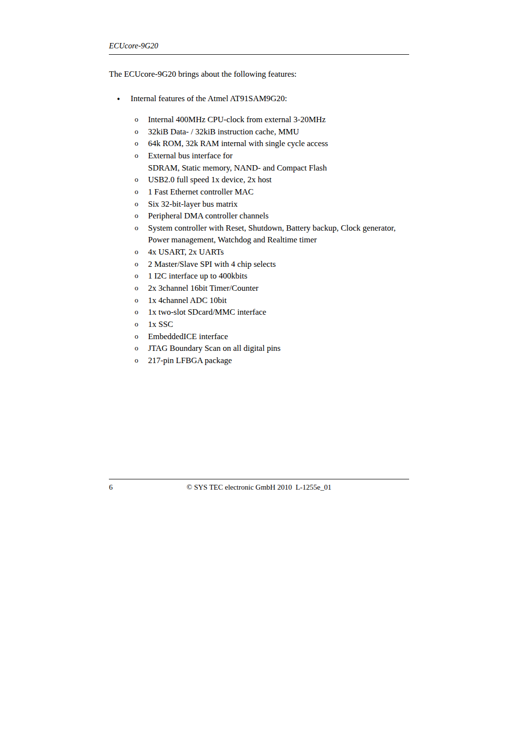ECUcore-9G20
The ECUcore-9G20 brings about the following features:
Internal features of the Atmel AT91SAM9G20:
Internal 400MHz CPU-clock from external 3-20MHz
32kiB Data- / 32kiB instruction cache, MMU
64k ROM, 32k RAM internal with single cycle access
External bus interface forSDRAM, Static memory, NAND- and Compact Flash
USB2.0 full speed 1x device, 2x host
1 Fast Ethernet controller MAC
Six 32-bit-layer bus matrix
Peripheral DMA controller channels
System controller with Reset, Shutdown, Battery backup, Clock generator, Power management, Watchdog and Realtime timer
4x USART, 2x UARTs
2 Master/Slave SPI with 4 chip selects
1 I2C interface up to 400kbits
2x 3channel 16bit Timer/Counter
1x 4channel ADC 10bit
1x two-slot SDcard/MMC interface
1x SSC
EmbeddedICE interface
JTAG Boundary Scan on all digital pins
217-pin LFBGA package
6
© SYS TEC electronic GmbH 2010 L-1255e_01